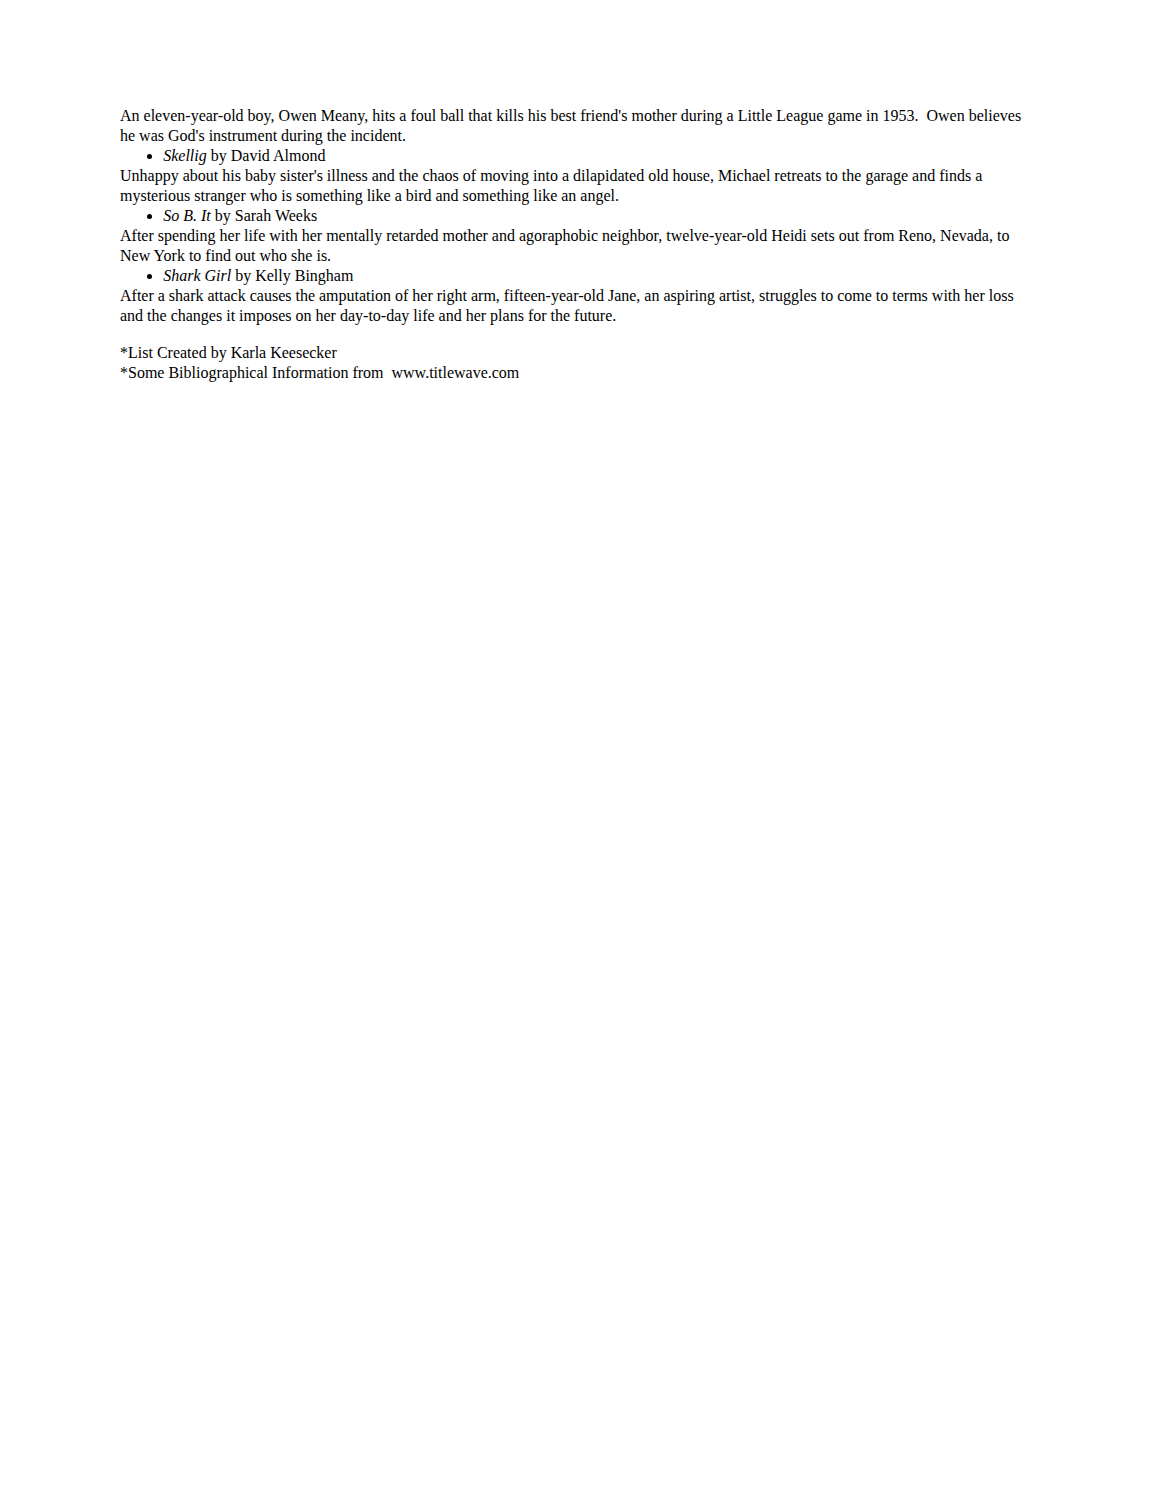An eleven-year-old boy, Owen Meany, hits a foul ball that kills his best friend's mother during a Little League game in 1953. Owen believes he was God's instrument during the incident.
Skellig by David Almond
Unhappy about his baby sister's illness and the chaos of moving into a dilapidated old house, Michael retreats to the garage and finds a mysterious stranger who is something like a bird and something like an angel.
So B. It by Sarah Weeks
After spending her life with her mentally retarded mother and agoraphobic neighbor, twelve-year-old Heidi sets out from Reno, Nevada, to New York to find out who she is.
Shark Girl by Kelly Bingham
After a shark attack causes the amputation of her right arm, fifteen-year-old Jane, an aspiring artist, struggles to come to terms with her loss and the changes it imposes on her day-to-day life and her plans for the future.
*List Created by Karla Keesecker
*Some Bibliographical Information from www.titlewave.com